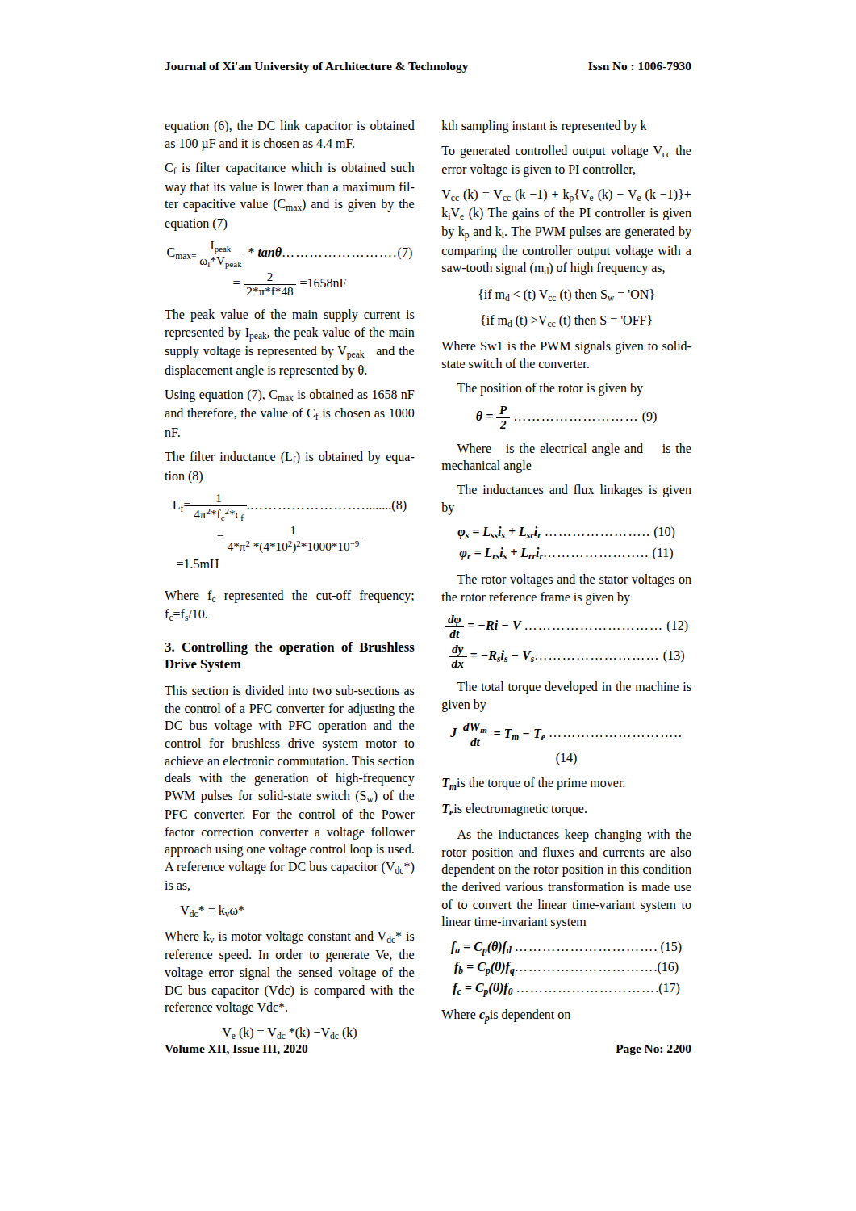Journal of Xi'an University of Architecture & Technology Issn No : 1006-7930
equation (6), the DC link capacitor is obtained as 100 µF and it is chosen as 4.4 mF.
Cf is filter capacitance which is obtained such way that its value is lower than a maximum filter capacitive value (Cmax) and is given by the equation (7)
Cmax=Ipeak ωl*Vpeak * tanθ…………………….(7) = 22*π*f*48 =1658nF
The peak value of the main supply current is represented by Ipeak, the peak value of the main supply voltage is represented by Vpeak and the displacement angle is represented by θ.
Using equation (7), Cmax is obtained as 1658 nF and therefore, the value of Cf is chosen as 1000 nF.
The filter inductance (Lf) is obtained by equation (8)
Lf=14π2*fc2*cf.…………………….........(8) =14*π2 *(4*102)2*1000*10−9 =1.5mH
Where fc represented the cut-off frequency; fc=fs/10.
3. Controlling the operation of Brushless Drive System
This section is divided into two sub-sections as the control of a PFC converter for adjusting the DC bus voltage with PFC operation and the control for brushless drive system motor to achieve an electronic commutation. This section deals with the generation of high-frequency PWM pulses for solid-state switch (Sw) of the PFC converter. For the control of the Power factor correction converter a voltage follower approach using one voltage control loop is used. A reference voltage for DC bus capacitor (Vdc*) is as,
Vdc* = kvω*
Where kv is motor voltage constant and Vdc* is reference speed. In order to generate Ve, the voltage error signal the sensed voltage of the DC bus capacitor (Vdc) is compared with the reference voltage Vdc*.
Ve (k) = Vdc *(k) −Vdc (k)
kth sampling instant is represented by k
To generated controlled output voltage Vcc the error voltage is given to PI controller,
Vcc (k) = Vcc (k −1) + kp{Ve (k) − Ve (k −1)}+ kiVe (k) The gains of the PI controller is given by kp and ki. The PWM pulses are generated by comparing the controller output voltage with a saw-tooth signal (md) of high frequency as,
{if md < (t) Vcc (t) then Sw = 'ON}
{if md (t) >Vcc (t) then S = 'OFF}
Where Sw1 is the PWM signals given to solid-state switch of the converter.
The position of the rotor is given by
θ = P 2 ……………………… (9)
Where is the electrical angle and is the mechanical angle
The inductances and flux linkages is given by
φs = Lssis + Lsrir ………………….. (10) φr = Lrsis + Lrrir………………….. (11)
The rotor voltages and the stator voltages on the rotor reference frame is given by
dφ dt = −Ri − V ………………………… (12) dy dx = −Rsis − Vs……………………… (13)
The total torque developed in the machine is given by
J dWm dt = Tm − Te ………………………..(14)
Tmis the torque of the prime mover.
Teis electromagnetic torque.
As the inductances keep changing with the rotor position and fluxes and currents are also dependent on the rotor position in this condition the derived various transformation is made use of to convert the linear time-variant system to linear time-invariant system
fa = Cp(θ)fd …………………………. (15) fb = Cp(θ)fq………………………….(16) fc = Cp(θ)f0 ………………………….(17)
Where cpis dependent on
Volume XII, Issue III, 2020 Page No: 2200